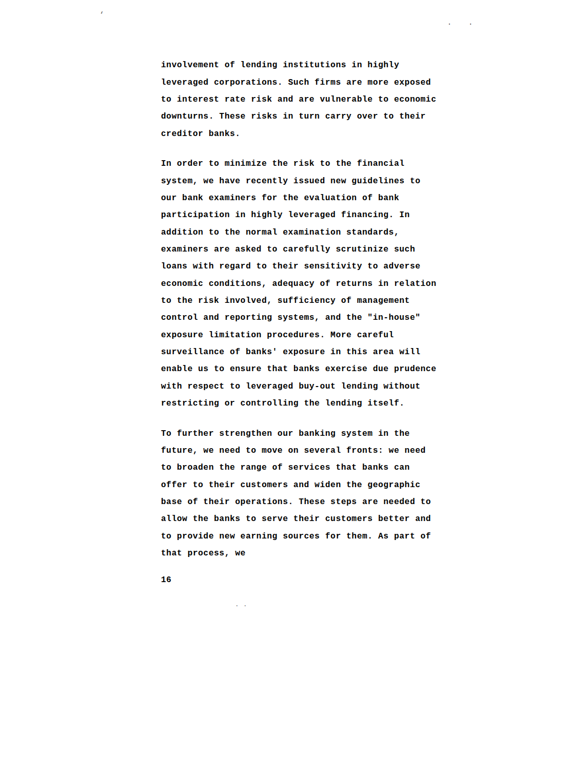‘ . .
involvement of lending institutions in highly leveraged corporations. Such firms are more exposed to interest rate risk and are vulnerable to economic downturns. These risks in turn carry over to their creditor banks.
In order to minimize the risk to the financial system, we have recently issued new guidelines to our bank examiners for the evaluation of bank participation in highly leveraged financing. In addition to the normal examination standards, examiners are asked to carefully scrutinize such loans with regard to their sensitivity to adverse economic conditions, adequacy of returns in relation to the risk involved, sufficiency of management control and reporting systems, and the "in-house" exposure limitation procedures. More careful surveillance of banks' exposure in this area will enable us to ensure that banks exercise due prudence with respect to leveraged buy-out lending without restricting or controlling the lending itself.
To further strengthen our banking system in the future, we need to move on several fronts: we need to broaden the range of services that banks can offer to their customers and widen the geographic base of their operations. These steps are needed to allow the banks to serve their customers better and to provide new earning sources for them. As part of that process, we
16
. .